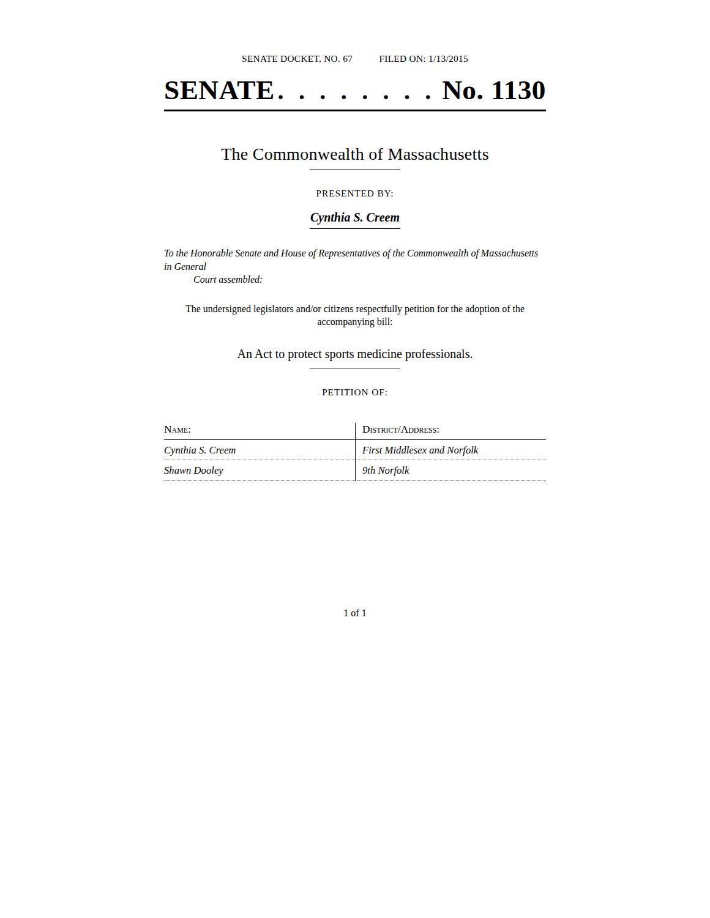SENATE DOCKET, NO. 67 FILED ON: 1/13/2015
SENATE . . . . . . . . . . . . . . . No. 1130
The Commonwealth of Massachusetts
PRESENTED BY:
Cynthia S. Creem
To the Honorable Senate and House of Representatives of the Commonwealth of Massachusetts in General Court assembled:
The undersigned legislators and/or citizens respectfully petition for the adoption of the accompanying bill:
An Act to protect sports medicine professionals.
PETITION OF:
| Name: | District/Address: |
| --- | --- |
| Cynthia S. Creem | First Middlesex and Norfolk |
| Shawn Dooley | 9th Norfolk |
1 of 1